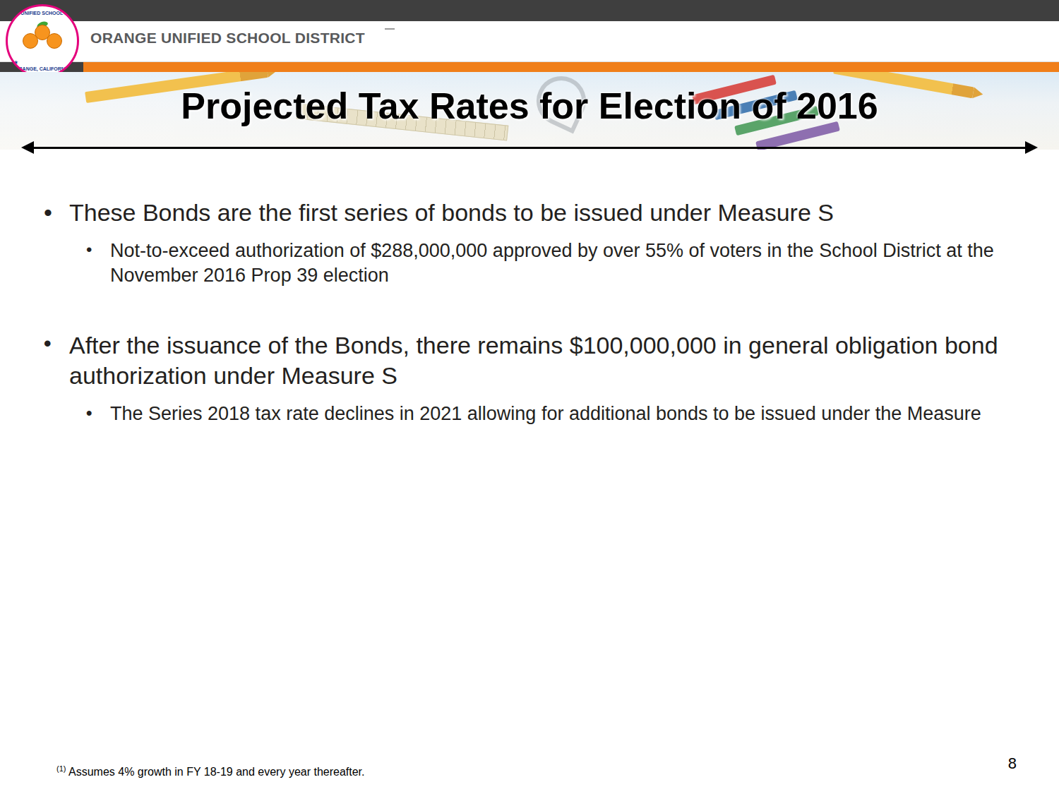ORANGE UNIFIED SCHOOL DISTRICT
ORANGE UNIFIED SCHOOL DISTRICT ORANGE, CALIFORNIA
★
Projected Tax Rates for Election of 2016
• These Bonds are the first series of bonds to be issued under Measure S
• Not-to-exceed authorization of $288,000,000 approved by over 55% of voters in the School District at the November 2016 Prop 39 election
• After the issuance of the Bonds, there remains $100,000,000 in general obligation bond authorization under Measure S
• The Series 2018 tax rate declines in 2021 allowing for additional bonds to be issued under the Measure
(1) Assumes 4% growth in FY 18-19 and every year thereafter.
8